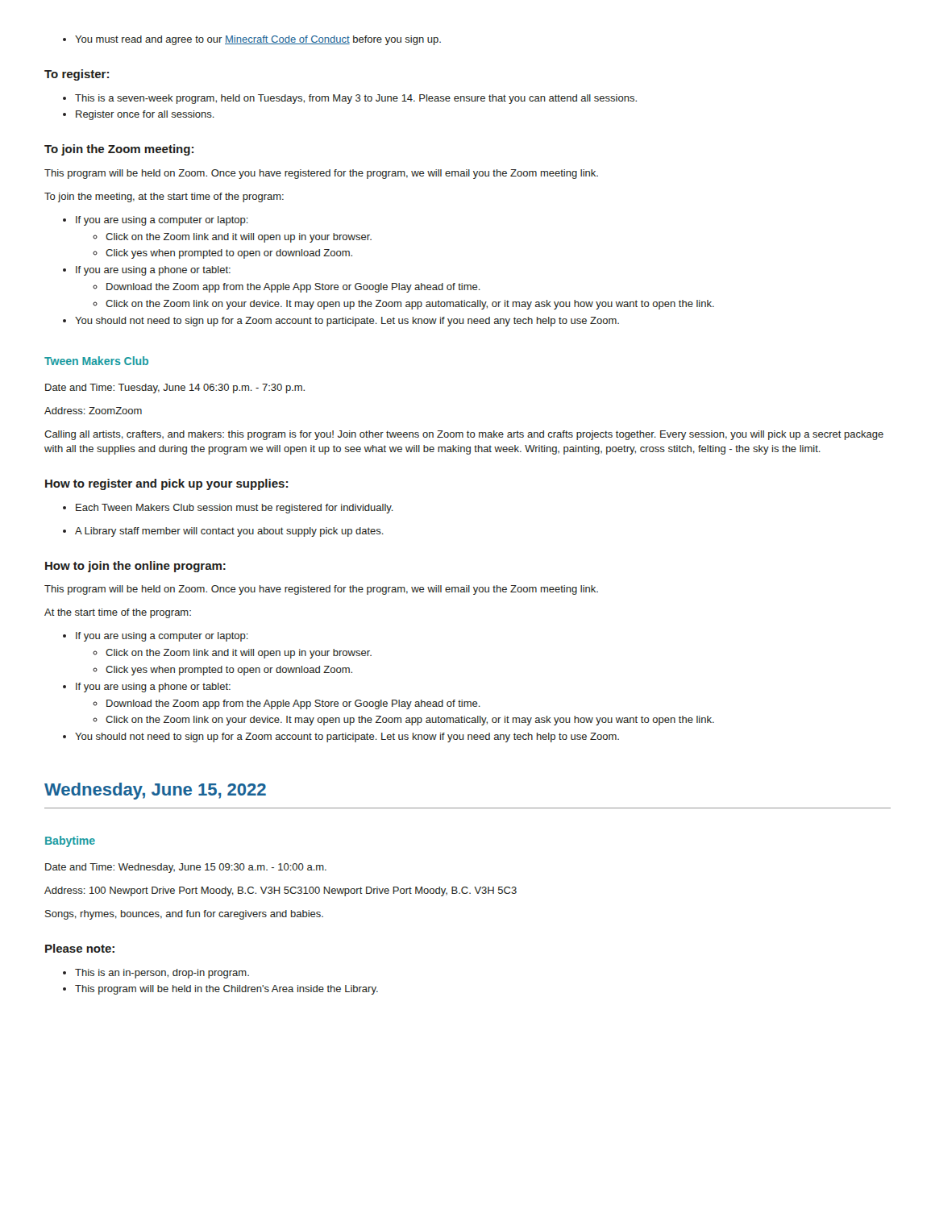You must read and agree to our Minecraft Code of Conduct before you sign up.
To register:
This is a seven-week program, held on Tuesdays, from May 3 to June 14. Please ensure that you can attend all sessions.
Register once for all sessions.
To join the Zoom meeting:
This program will be held on Zoom. Once you have registered for the program, we will email you the Zoom meeting link.
To join the meeting, at the start time of the program:
If you are using a computer or laptop:
Click on the Zoom link and it will open up in your browser.
Click yes when prompted to open or download Zoom.
If you are using a phone or tablet:
Download the Zoom app from the Apple App Store or Google Play ahead of time.
Click on the Zoom link on your device. It may open up the Zoom app automatically, or it may ask you how you want to open the link.
You should not need to sign up for a Zoom account to participate. Let us know if you need any tech help to use Zoom.
Tween Makers Club
Date and Time: Tuesday, June 14 06:30 p.m. - 7:30 p.m.
Address: ZoomZoom
Calling all artists, crafters, and makers: this program is for you! Join other tweens on Zoom to make arts and crafts projects together. Every session, you will pick up a secret package with all the supplies and during the program we will open it up to see what we will be making that week. Writing, painting, poetry, cross stitch, felting - the sky is the limit.
How to register and pick up your supplies:
Each Tween Makers Club session must be registered for individually.
A Library staff member will contact you about supply pick up dates.
How to join the online program:
This program will be held on Zoom. Once you have registered for the program, we will email you the Zoom meeting link.
At the start time of the program:
If you are using a computer or laptop:
Click on the Zoom link and it will open up in your browser.
Click yes when prompted to open or download Zoom.
If you are using a phone or tablet:
Download the Zoom app from the Apple App Store or Google Play ahead of time.
Click on the Zoom link on your device. It may open up the Zoom app automatically, or it may ask you how you want to open the link.
You should not need to sign up for a Zoom account to participate. Let us know if you need any tech help to use Zoom.
Wednesday, June 15, 2022
Babytime
Date and Time: Wednesday, June 15 09:30 a.m. - 10:00 a.m.
Address: 100 Newport Drive Port Moody, B.C. V3H 5C3100 Newport Drive Port Moody, B.C. V3H 5C3
Songs, rhymes, bounces, and fun for caregivers and babies.
Please note:
This is an in-person, drop-in program.
This program will be held in the Children's Area inside the Library.